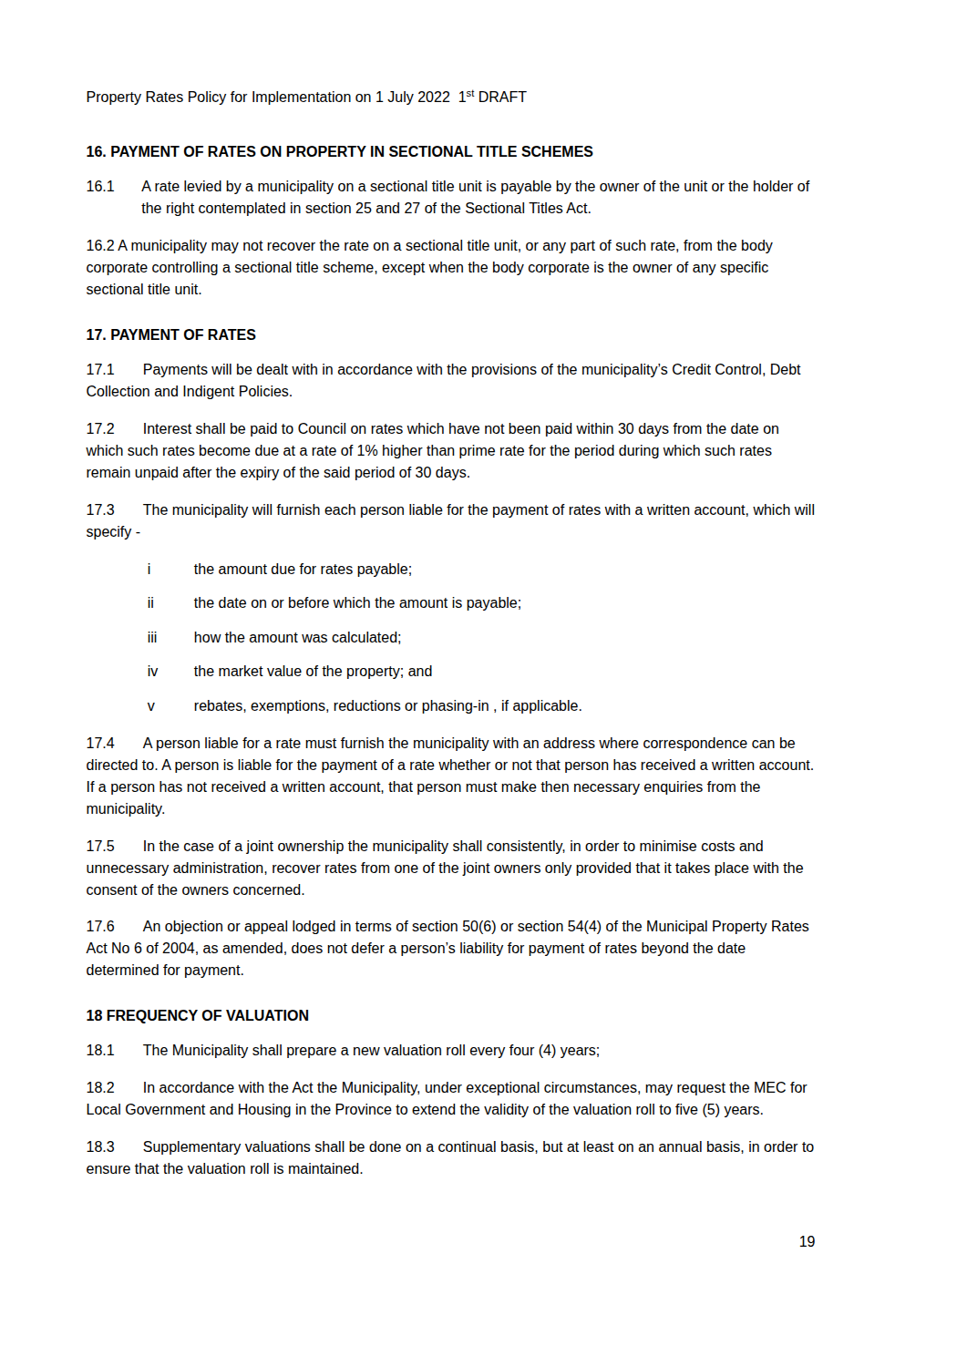Property Rates Policy for Implementation on 1 July 2022 1st DRAFT
16. PAYMENT OF RATES ON PROPERTY IN SECTIONAL TITLE SCHEMES
16.1 A rate levied by a municipality on a sectional title unit is payable by the owner of the unit or the holder of the right contemplated in section 25 and 27 of the Sectional Titles Act.
16.2 A municipality may not recover the rate on a sectional title unit, or any part of such rate, from the body corporate controlling a sectional title scheme, except when the body corporate is the owner of any specific sectional title unit.
17. PAYMENT OF RATES
17.1 Payments will be dealt with in accordance with the provisions of the municipality’s Credit Control, Debt Collection and Indigent Policies.
17.2 Interest shall be paid to Council on rates which have not been paid within 30 days from the date on which such rates become due at a rate of 1% higher than prime rate for the period during which such rates remain unpaid after the expiry of the said period of 30 days.
17.3 The municipality will furnish each person liable for the payment of rates with a written account, which will specify -
ithe amount due for rates payable;
ii the date on or before which the amount is payable;
iii how the amount was calculated;
iv the market value of the property; and
vrebates, exemptions, reductions or phasing-in , if applicable.
17.4 A person liable for a rate must furnish the municipality with an address where correspondence can be directed to. A person is liable for the payment of a rate whether or not that person has received a written account. If a person has not received a written account, that person must make then necessary enquiries from the municipality.
17.5 In the case of a joint ownership the municipality shall consistently, in order to minimise costs and unnecessary administration, recover rates from one of the joint owners only provided that it takes place with the consent of the owners concerned.
17.6 An objection or appeal lodged in terms of section 50(6) or section 54(4) of the Municipal Property Rates Act No 6 of 2004, as amended, does not defer a person’s liability for payment of rates beyond the date determined for payment.
18 FREQUENCY OF VALUATION
18.1 The Municipality shall prepare a new valuation roll every four (4) years;
18.2 In accordance with the Act the Municipality, under exceptional circumstances, may request the MEC for Local Government and Housing in the Province to extend the validity of the valuation roll to five (5) years.
18.3 Supplementary valuations shall be done on a continual basis, but at least on an annual basis, in order to ensure that the valuation roll is maintained.
19